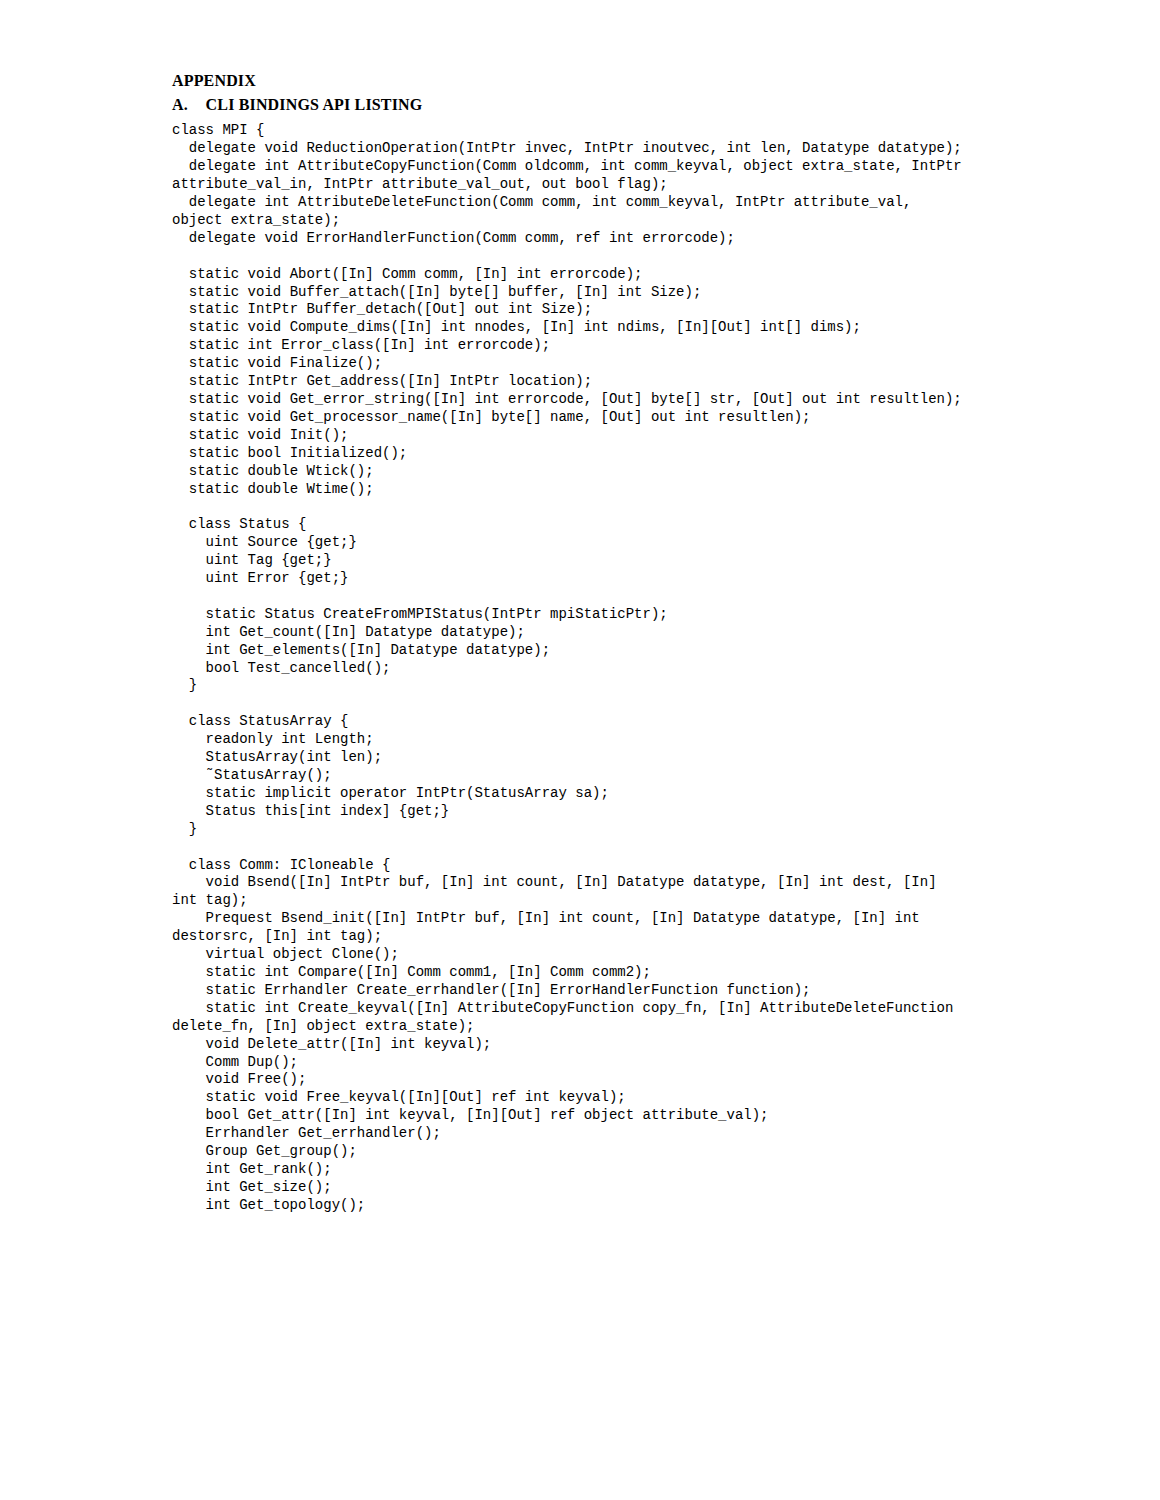APPENDIX
A. CLI BINDINGS API LISTING
class MPI {
  delegate void ReductionOperation(IntPtr invec, IntPtr inoutvec, int len, Datatype datatype);
  delegate int AttributeCopyFunction(Comm oldcomm, int comm_keyval, object extra_state, IntPtr
attribute_val_in, IntPtr attribute_val_out, out bool flag);
  delegate int AttributeDeleteFunction(Comm comm, int comm_keyval, IntPtr attribute_val,
object extra_state);
  delegate void ErrorHandlerFunction(Comm comm, ref int errorcode);

  static void Abort([In] Comm comm, [In] int errorcode);
  static void Buffer_attach([In] byte[] buffer, [In] int Size);
  static IntPtr Buffer_detach([Out] out int Size);
  static void Compute_dims([In] int nnodes, [In] int ndims, [In][Out] int[] dims);
  static int Error_class([In] int errorcode);
  static void Finalize();
  static IntPtr Get_address([In] IntPtr location);
  static void Get_error_string([In] int errorcode, [Out] byte[] str, [Out] out int resultlen);
  static void Get_processor_name([In] byte[] name, [Out] out int resultlen);
  static void Init();
  static bool Initialized();
  static double Wtick();
  static double Wtime();

  class Status {
    uint Source {get;}
    uint Tag {get;}
    uint Error {get;}

    static Status CreateFromMPIStatus(IntPtr mpiStaticPtr);
    int Get_count([In] Datatype datatype);
    int Get_elements([In] Datatype datatype);
    bool Test_cancelled();
  }

  class StatusArray {
    readonly int Length;
    StatusArray(int len);
    ˜StatusArray();
    static implicit operator IntPtr(StatusArray sa);
    Status this[int index] {get;}
  }

  class Comm: ICloneable {
    void Bsend([In] IntPtr buf, [In] int count, [In] Datatype datatype, [In] int dest, [In]
int tag);
    Prequest Bsend_init([In] IntPtr buf, [In] int count, [In] Datatype datatype, [In] int
destorsrc, [In] int tag);
    virtual object Clone();
    static int Compare([In] Comm comm1, [In] Comm comm2);
    static Errhandler Create_errhandler([In] ErrorHandlerFunction function);
    static int Create_keyval([In] AttributeCopyFunction copy_fn, [In] AttributeDeleteFunction
delete_fn, [In] object extra_state);
    void Delete_attr([In] int keyval);
    Comm Dup();
    void Free();
    static void Free_keyval([In][Out] ref int keyval);
    bool Get_attr([In] int keyval, [In][Out] ref object attribute_val);
    Errhandler Get_errhandler();
    Group Get_group();
    int Get_rank();
    int Get_size();
    int Get_topology();